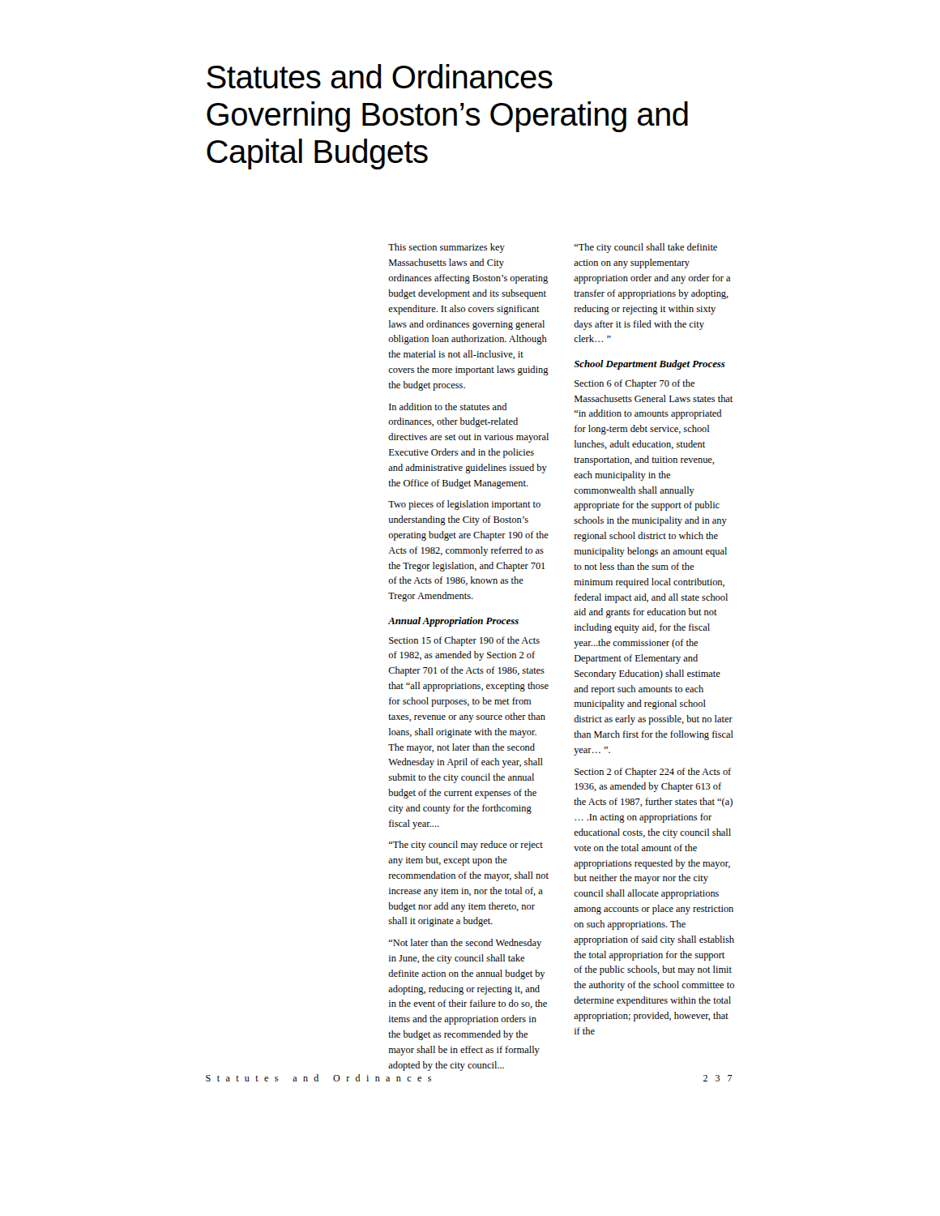Statutes and Ordinances
Governing Boston’s Operating and Capital Budgets
This section summarizes key Massachusetts laws and City ordinances affecting Boston’s operating budget development and its subsequent expenditure. It also covers significant laws and ordinances governing general obligation loan authorization. Although the material is not all-inclusive, it covers the more important laws guiding the budget process.
In addition to the statutes and ordinances, other budget-related directives are set out in various mayoral Executive Orders and in the policies and administrative guidelines issued by the Office of Budget Management.
Two pieces of legislation important to understanding the City of Boston’s operating budget are Chapter 190 of the Acts of 1982, commonly referred to as the Tregor legislation, and Chapter 701 of the Acts of 1986, known as the Tregor Amendments.
Annual Appropriation Process
Section 15 of Chapter 190 of the Acts of 1982, as amended by Section 2 of Chapter 701 of the Acts of 1986, states that “all appropriations, excepting those for school purposes, to be met from taxes, revenue or any source other than loans, shall originate with the mayor. The mayor, not later than the second Wednesday in April of each year, shall submit to the city council the annual budget of the current expenses of the city and county for the forthcoming fiscal year....
“The city council may reduce or reject any item but, except upon the recommendation of the mayor, shall not increase any item in, nor the total of, a budget nor add any item thereto, nor shall it originate a budget.
“Not later than the second Wednesday in June, the city council shall take definite action on the annual budget by adopting, reducing or rejecting it, and in the event of their failure to do so, the items and the appropriation orders in the budget as recommended by the mayor shall be in effect as if formally adopted by the city council...
“The city council shall take definite action on any supplementary appropriation order and any order for a transfer of appropriations by adopting, reducing or rejecting it within sixty days after it is filed with the city clerk… ”
School Department Budget Process
Section 6 of Chapter 70 of the Massachusetts General Laws states that “in addition to amounts appropriated for long-term debt service, school lunches, adult education, student transportation, and tuition revenue, each municipality in the commonwealth shall annually appropriate for the support of public schools in the municipality and in any regional school district to which the municipality belongs an amount equal to not less than the sum of the minimum required local contribution, federal impact aid, and all state school aid and grants for education but not including equity aid, for the fiscal year...the commissioner (of the Department of Elementary and Secondary Education) shall estimate and report such amounts to each municipality and regional school district as early as possible, but no later than March first for the following fiscal year… ”.
Section 2 of Chapter 224 of the Acts of 1936, as amended by Chapter 613 of the Acts of 1987, further states that “(a) … .In acting on appropriations for educational costs, the city council shall vote on the total amount of the appropriations requested by the mayor, but neither the mayor nor the city council shall allocate appropriations among accounts or place any restriction on such appropriations. The appropriation of said city shall establish the total appropriation for the support of the public schools, but may not limit the authority of the school committee to determine expenditures within the total appropriation; provided, however, that if the
S t a t u t e s a n d O r d i n a n c e s 2 3 7